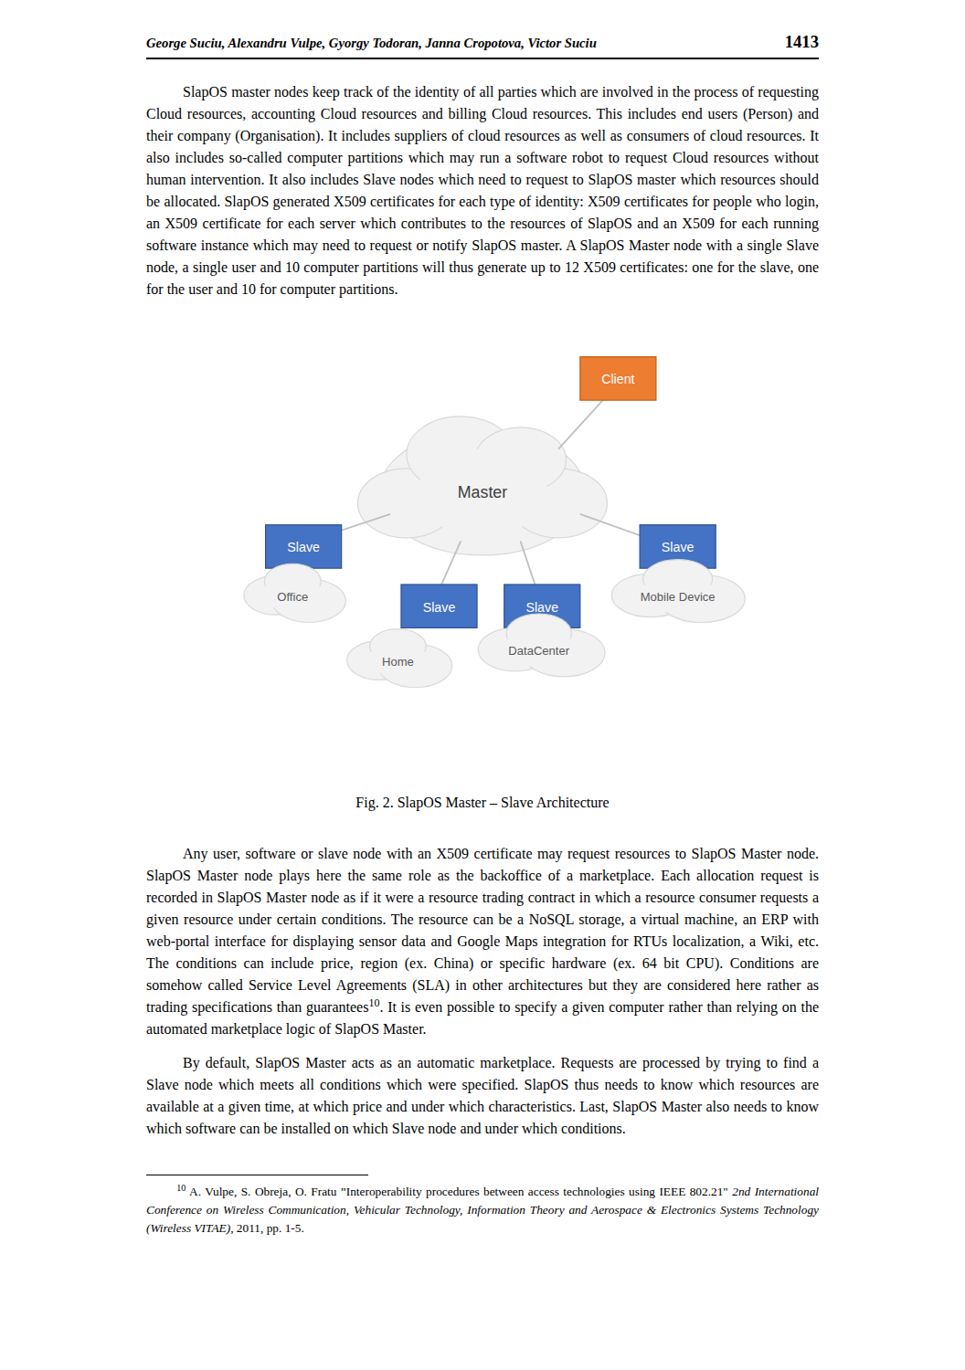George Suciu, Alexandru Vulpe, Gyorgy Todoran, Janna Cropotova, Victor Suciu 1413
SlapOS master nodes keep track of the identity of all parties which are involved in the process of requesting Cloud resources, accounting Cloud resources and billing Cloud resources. This includes end users (Person) and their company (Organisation). It includes suppliers of cloud resources as well as consumers of cloud resources. It also includes so-called computer partitions which may run a software robot to request Cloud resources without human intervention. It also includes Slave nodes which need to request to SlapOS master which resources should be allocated. SlapOS generated X509 certificates for each type of identity: X509 certificates for people who login, an X509 certificate for each server which contributes to the resources of SlapOS and an X509 for each running software instance which may need to request or notify SlapOS master. A SlapOS Master node with a single Slave node, a single user and 10 computer partitions will thus generate up to 12 X509 certificates: one for the slave, one for the user and 10 for computer partitions.
Master Client Slave Office Slave Home Slave DataCenter Slave Mobile Device
Fig. 2. SlapOS Master – Slave Architecture
Any user, software or slave node with an X509 certificate may request resources to SlapOS Master node. SlapOS Master node plays here the same role as the backoffice of a marketplace. Each allocation request is recorded in SlapOS Master node as if it were a resource trading contract in which a resource consumer requests a given resource under certain conditions. The resource can be a NoSQL storage, a virtual machine, an ERP with web-portal interface for displaying sensor data and Google Maps integration for RTUs localization, a Wiki, etc. The conditions can include price, region (ex. China) or specific hardware (ex. 64 bit CPU). Conditions are somehow called Service Level Agreements (SLA) in other architectures but they are considered here rather as trading specifications than guarantees10. It is even possible to specify a given computer rather than relying on the automated marketplace logic of SlapOS Master.
By default, SlapOS Master acts as an automatic marketplace. Requests are processed by trying to find a Slave node which meets all conditions which were specified. SlapOS thus needs to know which resources are available at a given time, at which price and under which characteristics. Last, SlapOS Master also needs to know which software can be installed on which Slave node and under which conditions.
10 A. Vulpe, S. Obreja, O. Fratu ”Interoperability procedures between access technologies using IEEE 802.21" 2nd International Conference on Wireless Communication, Vehicular Technology, Information Theory and Aerospace & Electronics Systems Technology (Wireless VITAE), 2011, pp. 1-5.